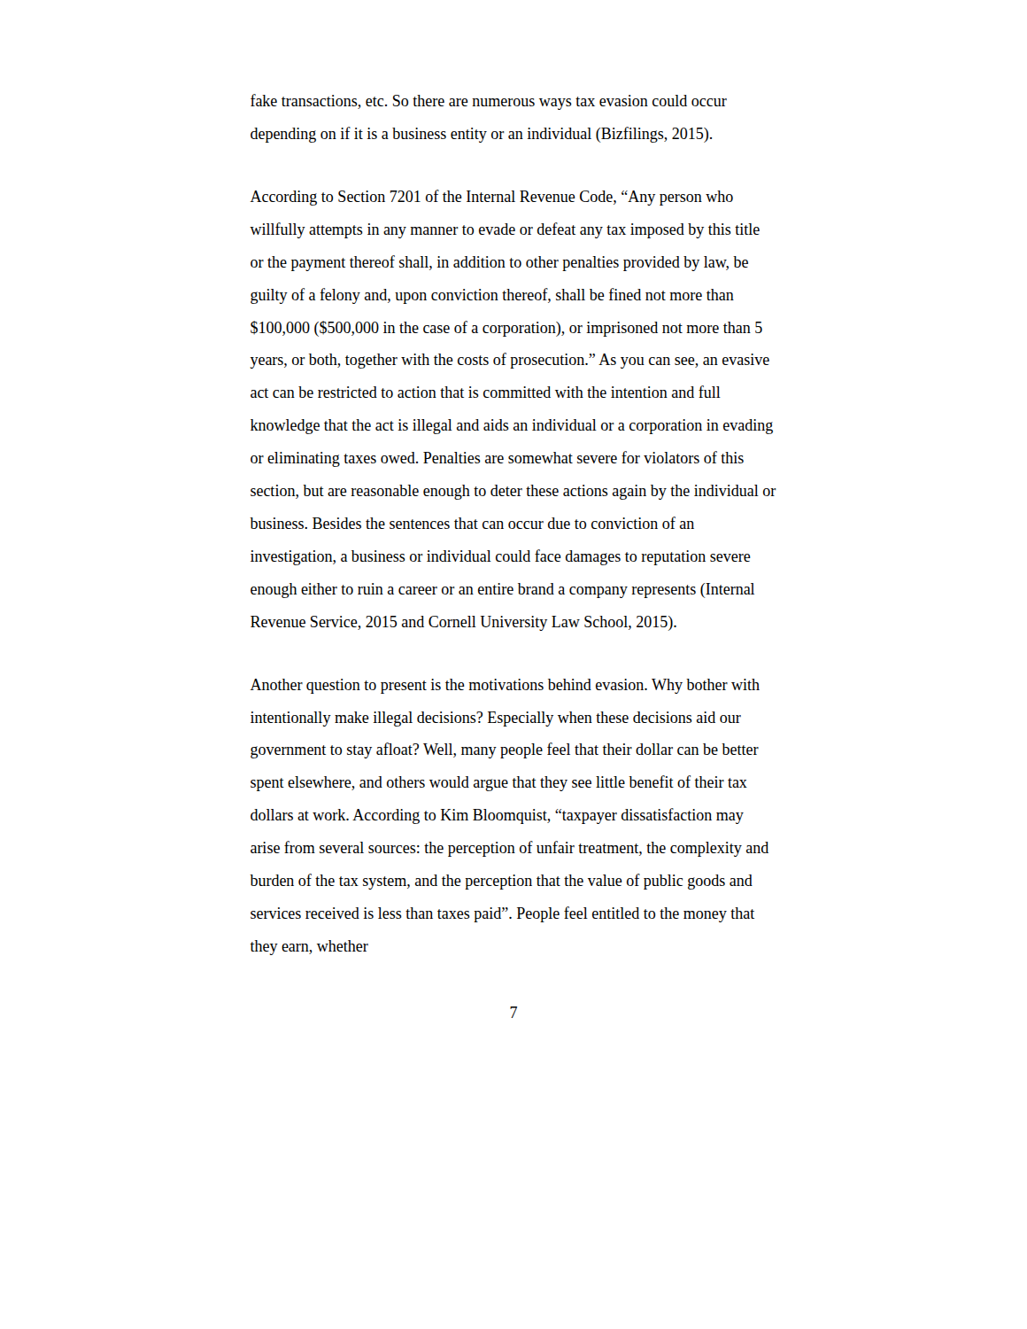fake transactions, etc. So there are numerous ways tax evasion could occur depending on if it is a business entity or an individual (Bizfilings, 2015).
According to Section 7201 of the Internal Revenue Code, “Any person who willfully attempts in any manner to evade or defeat any tax imposed by this title or the payment thereof shall, in addition to other penalties provided by law, be guilty of a felony and, upon conviction thereof, shall be fined not more than $100,000 ($500,000 in the case of a corporation), or imprisoned not more than 5 years, or both, together with the costs of prosecution.” As you can see, an evasive act can be restricted to action that is committed with the intention and full knowledge that the act is illegal and aids an individual or a corporation in evading or eliminating taxes owed. Penalties are somewhat severe for violators of this section, but are reasonable enough to deter these actions again by the individual or business. Besides the sentences that can occur due to conviction of an investigation, a business or individual could face damages to reputation severe enough either to ruin a career or an entire brand a company represents (Internal Revenue Service, 2015 and Cornell University Law School, 2015).
Another question to present is the motivations behind evasion. Why bother with intentionally make illegal decisions? Especially when these decisions aid our government to stay afloat? Well, many people feel that their dollar can be better spent elsewhere, and others would argue that they see little benefit of their tax dollars at work. According to Kim Bloomquist, “taxpayer dissatisfaction may arise from several sources: the perception of unfair treatment, the complexity and burden of the tax system, and the perception that the value of public goods and services received is less than taxes paid”. People feel entitled to the money that they earn, whether
7